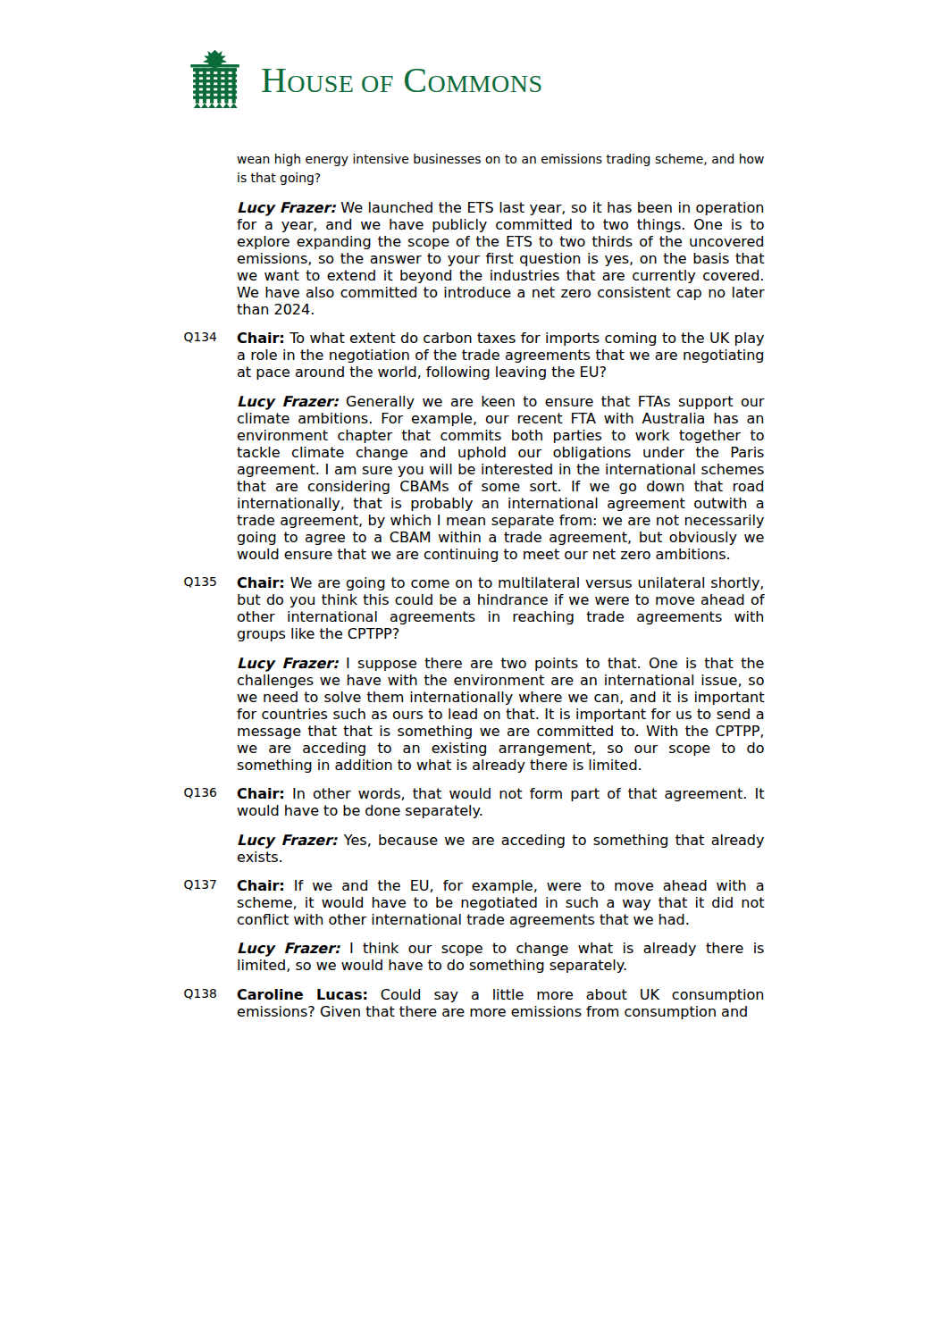HOUSE OF COMMONS
wean high energy intensive businesses on to an emissions trading scheme, and how is that going?
Lucy Frazer: We launched the ETS last year, so it has been in operation for a year, and we have publicly committed to two things. One is to explore expanding the scope of the ETS to two thirds of the uncovered emissions, so the answer to your first question is yes, on the basis that we want to extend it beyond the industries that are currently covered. We have also committed to introduce a net zero consistent cap no later than 2024.
Q134 Chair: To what extent do carbon taxes for imports coming to the UK play a role in the negotiation of the trade agreements that we are negotiating at pace around the world, following leaving the EU?
Lucy Frazer: Generally we are keen to ensure that FTAs support our climate ambitions. For example, our recent FTA with Australia has an environment chapter that commits both parties to work together to tackle climate change and uphold our obligations under the Paris agreement. I am sure you will be interested in the international schemes that are considering CBAMs of some sort. If we go down that road internationally, that is probably an international agreement outwith a trade agreement, by which I mean separate from: we are not necessarily going to agree to a CBAM within a trade agreement, but obviously we would ensure that we are continuing to meet our net zero ambitions.
Q135 Chair: We are going to come on to multilateral versus unilateral shortly, but do you think this could be a hindrance if we were to move ahead of other international agreements in reaching trade agreements with groups like the CPTPP?
Lucy Frazer: I suppose there are two points to that. One is that the challenges we have with the environment are an international issue, so we need to solve them internationally where we can, and it is important for countries such as ours to lead on that. It is important for us to send a message that that is something we are committed to. With the CPTPP, we are acceding to an existing arrangement, so our scope to do something in addition to what is already there is limited.
Q136 Chair: In other words, that would not form part of that agreement. It would have to be done separately.
Lucy Frazer: Yes, because we are acceding to something that already exists.
Q137 Chair: If we and the EU, for example, were to move ahead with a scheme, it would have to be negotiated in such a way that it did not conflict with other international trade agreements that we had.
Lucy Frazer: I think our scope to change what is already there is limited, so we would have to do something separately.
Q138 Caroline Lucas: Could say a little more about UK consumption emissions? Given that there are more emissions from consumption and